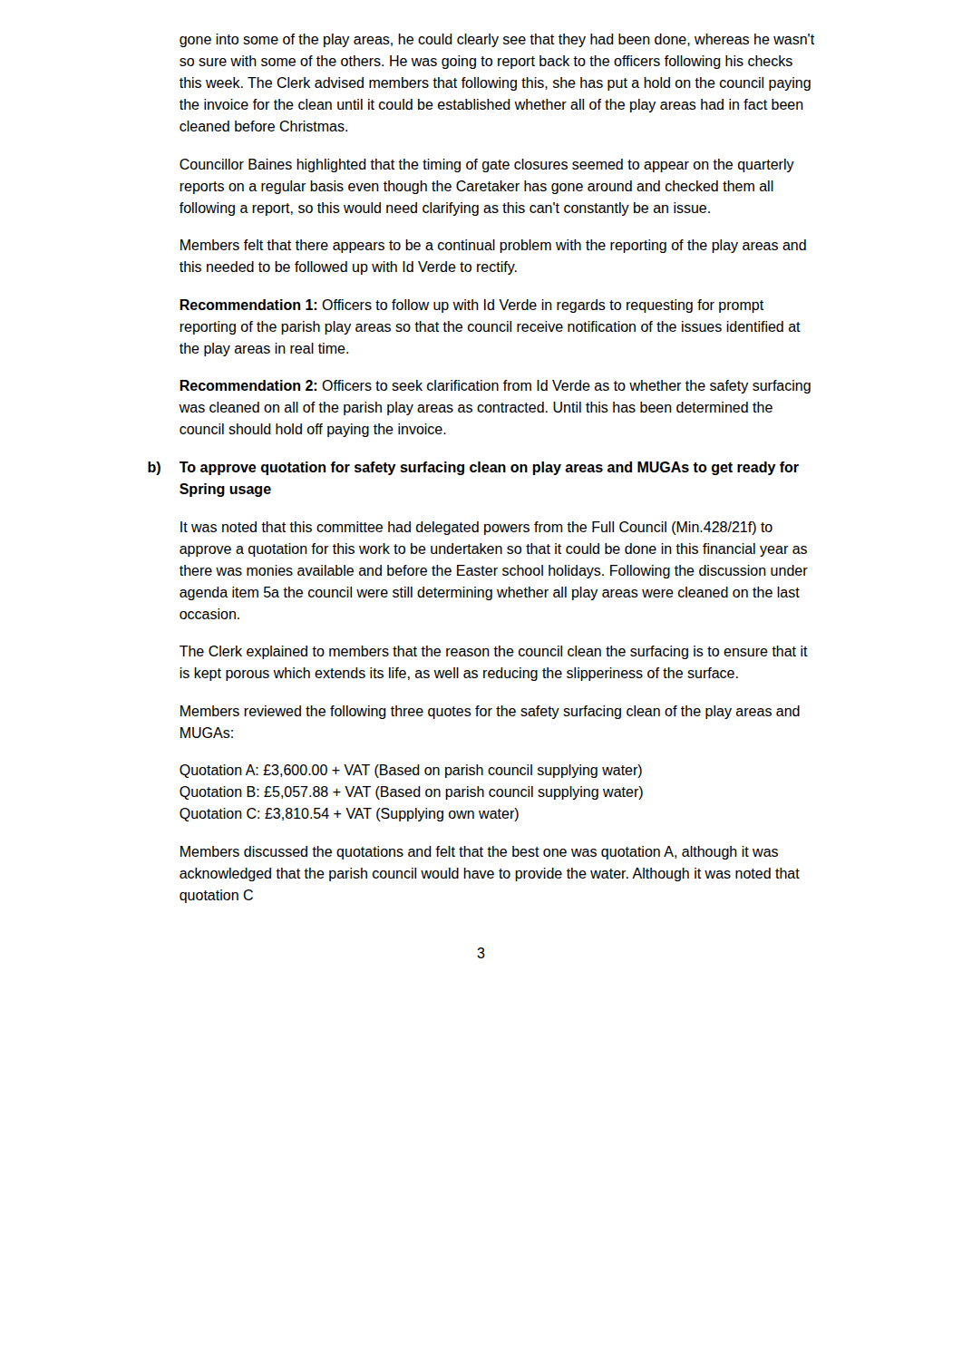gone into some of the play areas, he could clearly see that they had been done, whereas he wasn't so sure with some of the others. He was going to report back to the officers following his checks this week. The Clerk advised members that following this, she has put a hold on the council paying the invoice for the clean until it could be established whether all of the play areas had in fact been cleaned before Christmas.
Councillor Baines highlighted that the timing of gate closures seemed to appear on the quarterly reports on a regular basis even though the Caretaker has gone around and checked them all following a report, so this would need clarifying as this can't constantly be an issue.
Members felt that there appears to be a continual problem with the reporting of the play areas and this needed to be followed up with Id Verde to rectify.
Recommendation 1: Officers to follow up with Id Verde in regards to requesting for prompt reporting of the parish play areas so that the council receive notification of the issues identified at the play areas in real time.
Recommendation 2: Officers to seek clarification from Id Verde as to whether the safety surfacing was cleaned on all of the parish play areas as contracted. Until this has been determined the council should hold off paying the invoice.
b)
To approve quotation for safety surfacing clean on play areas and MUGAs to get ready for Spring usage
It was noted that this committee had delegated powers from the Full Council (Min.428/21f) to approve a quotation for this work to be undertaken so that it could be done in this financial year as there was monies available and before the Easter school holidays. Following the discussion under agenda item 5a the council were still determining whether all play areas were cleaned on the last occasion.
The Clerk explained to members that the reason the council clean the surfacing is to ensure that it is kept porous which extends its life, as well as reducing the slipperiness of the surface.
Members reviewed the following three quotes for the safety surfacing clean of the play areas and MUGAs:
Quotation A: £3,600.00 + VAT (Based on parish council supplying water)
Quotation B: £5,057.88 + VAT (Based on parish council supplying water)
Quotation C: £3,810.54 + VAT (Supplying own water)
Members discussed the quotations and felt that the best one was quotation A, although it was acknowledged that the parish council would have to provide the water. Although it was noted that quotation C
3